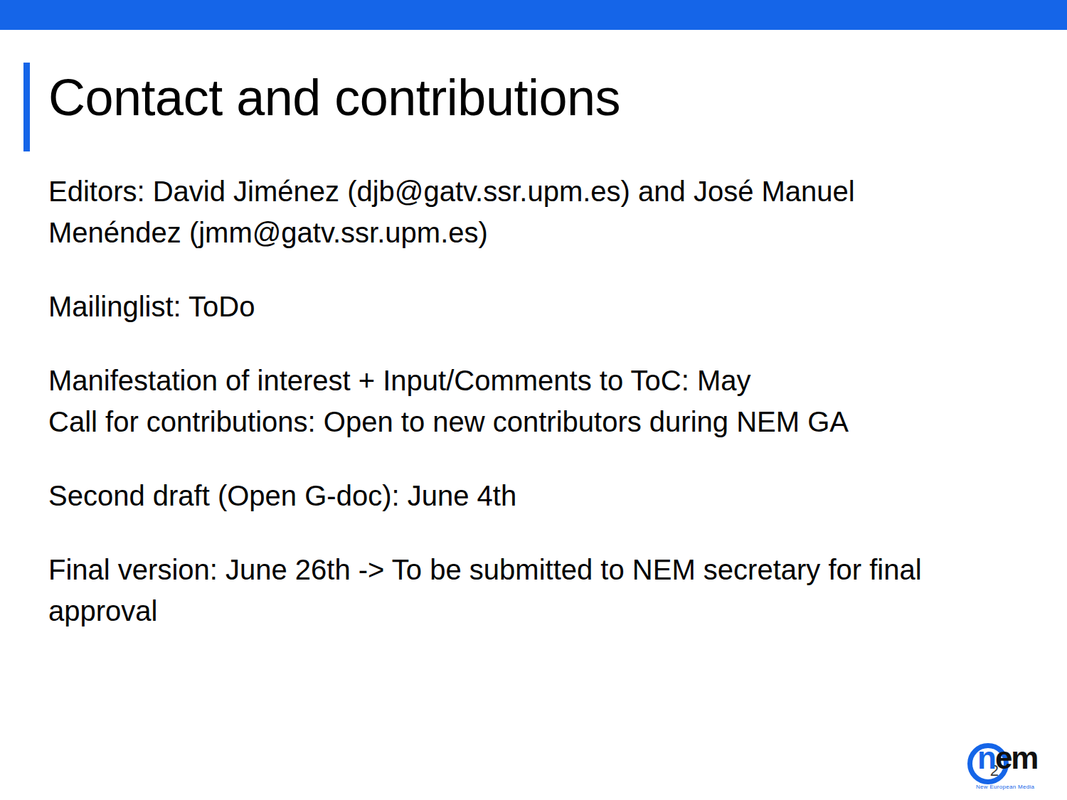Contact and contributions
Editors: David Jiménez (djb@gatv.ssr.upm.es) and José Manuel Menéndez (jmm@gatv.ssr.upm.es)
Mailinglist: ToDo
Manifestation of interest + Input/Comments to ToC: May
Call for contributions: Open to new contributors during NEM GA
Second draft (Open G-doc): June 4th
Final version: June 26th -> To be submitted to NEM secretary for final approval
2
nem
New European Media